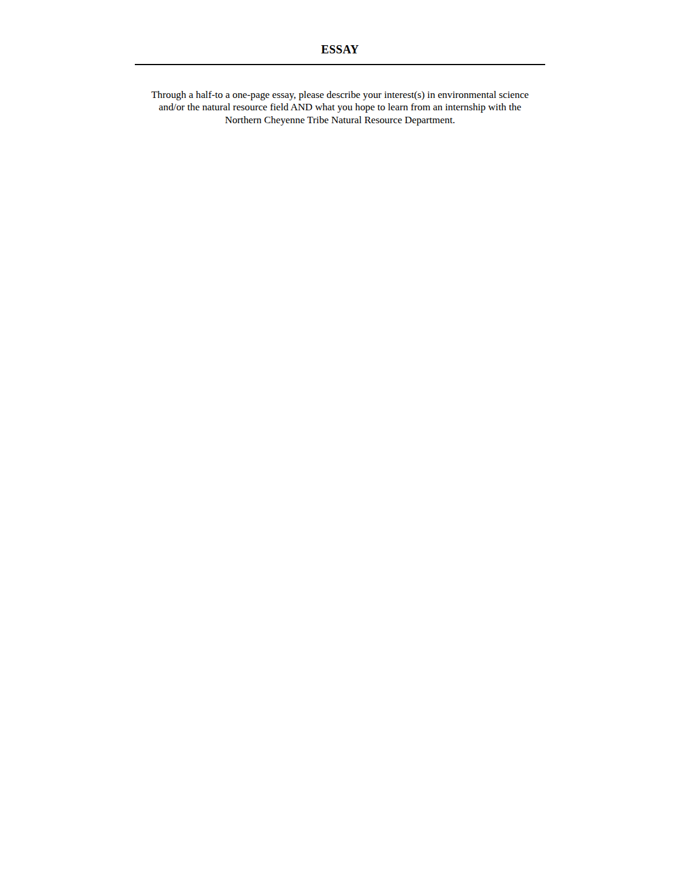ESSAY
Through a half-to a one-page essay, please describe your interest(s) in environmental science and/or the natural resource field AND what you hope to learn from an internship with the Northern Cheyenne Tribe Natural Resource Department.